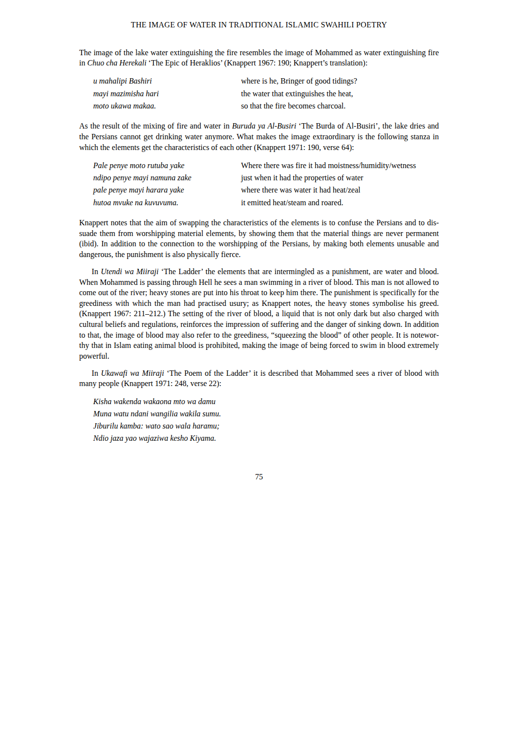THE IMAGE OF WATER IN TRADITIONAL ISLAMIC SWAHILI POETRY
The image of the lake water extinguishing the fire resembles the image of Mohammed as water extinguishing fire in Chuo cha Herekali ‘The Epic of Heraklios’ (Knappert 1967: 190; Knappert’s translation):
| u mahalipi Bashiri | where is he, Bringer of good tidings? |
| mayi mazimisha hari | the water that extinguishes the heat, |
| moto ukawa makaa. | so that the fire becomes charcoal. |
As the result of the mixing of fire and water in Buruda ya Al-Busiri ‘The Burda of Al-Busiri’, the lake dries and the Persians cannot get drinking water anymore. What makes the image extraordinary is the following stanza in which the elements get the characteristics of each other (Knappert 1971: 190, verse 64):
| Pale penye moto rutuba yake | Where there was fire it had moistness/humidity/wetness |
| ndipo penye mayi namuna zake | just when it had the properties of water |
| pale penye mayi harara yake | where there was water it had heat/zeal |
| hutoa mvuke na kuvuvuma. | it emitted heat/steam and roared. |
Knappert notes that the aim of swapping the characteristics of the elements is to confuse the Persians and to dissuade them from worshipping material elements, by showing them that the material things are never permanent (ibid). In addition to the connection to the worshipping of the Persians, by making both elements unusable and dangerous, the punishment is also physically fierce.
In Utendi wa Miiraji ‘The Ladder’ the elements that are intermingled as a punishment, are water and blood. When Mohammed is passing through Hell he sees a man swimming in a river of blood. This man is not allowed to come out of the river; heavy stones are put into his throat to keep him there. The punishment is specifically for the greediness with which the man had practised usury; as Knappert notes, the heavy stones symbolise his greed. (Knappert 1967: 211–212.) The setting of the river of blood, a liquid that is not only dark but also charged with cultural beliefs and regulations, reinforces the impression of suffering and the danger of sinking down. In addition to that, the image of blood may also refer to the greediness, “squeezing the blood” of other people. It is noteworthy that in Islam eating animal blood is prohibited, making the image of being forced to swim in blood extremely powerful.
In Ukawafi wa Miiraji ‘The Poem of the Ladder’ it is described that Mohammed sees a river of blood with many people (Knappert 1971: 248, verse 22):
Kisha wakenda wakaona mto wa damu
Muna watu ndani wangilia wakila sumu.
Jiburilu kamba: wato sao wala haramu;
Ndio jaza yao wajaziwa kesho Kiyama.
75